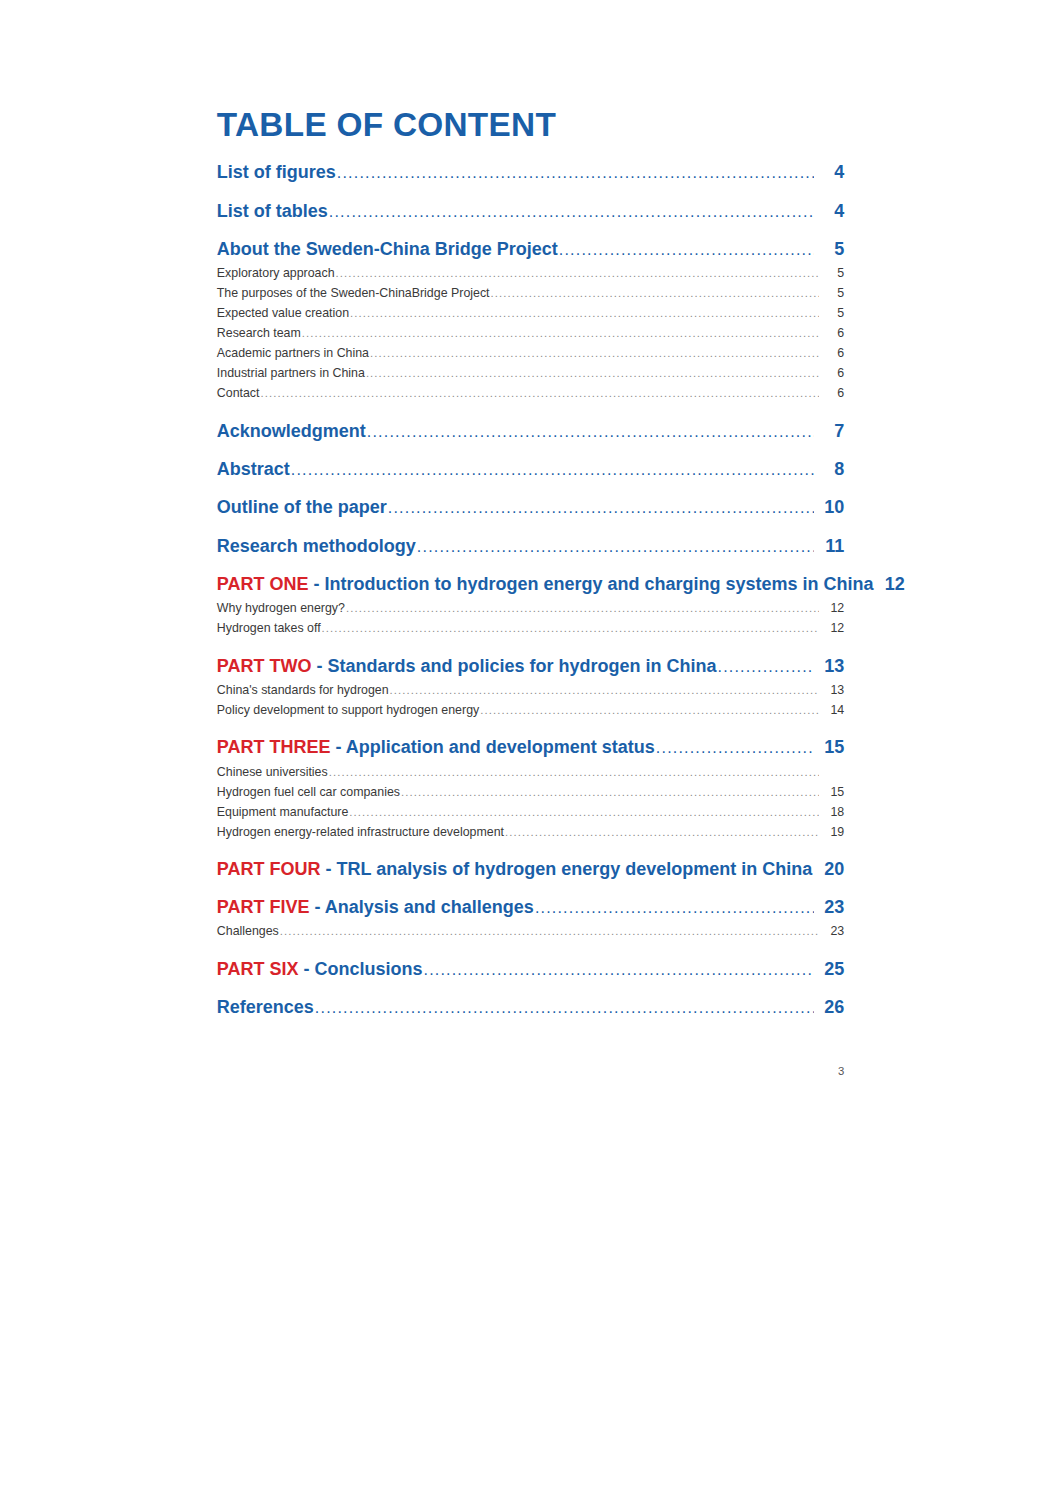TABLE OF CONTENT
List of figures .......................................................................................................................... 4
List of tables ........................................................................................................................... 4
About the Sweden-China Bridge Project ..................................................................................... 5
Exploratory approach .............................................................................................................................. 5
The purposes of the Sweden-ChinaBridge Project ..................................................................................... 5
Expected value creation ........................................................................................................................... 5
Research team ....................................................................................................................................... 6
Academic partners in China ....................................................................................................................... 6
Industrial partners in China ......................................................................................................................... 6
Contact ................................................................................................................................................. 6
Acknowledgment ................................................................................................................. 7
Abstract .............................................................................................................................. 8
Outline of the paper ............................................................................................................. 10
Research methodology ......................................................................................................... 11
PART ONE - Introduction to hydrogen energy and charging systems in China ..... 12
Why hydrogen energy? ............................................................................................................................. 12
Hydrogen takes off ..................................................................................................................................... 12
PART TWO - Standards and policies for hydrogen in China ..................................... 13
China's standards for hydrogen ..................................................................................................................... 13
Policy development to support hydrogen energy ....................................................................................... 14
PART THREE - Application and development status ............................................... 15
Chinese universities .....................................................................................................................................
Hydrogen fuel cell car companies ................................................................................................................. 15
Equipment manufacture ........................................................................................................................... 18
Hydrogen energy-related infrastructure development ............................................................................... 19
PART FOUR - TRL analysis of hydrogen energy development in China ................ 20
PART FIVE - Analysis and challenges ......................................................................... 23
Challenges ............................................................................................................................................. 23
PART SIX - Conclusions ............................................................................................. 25
References ......................................................................................................................... 26
3